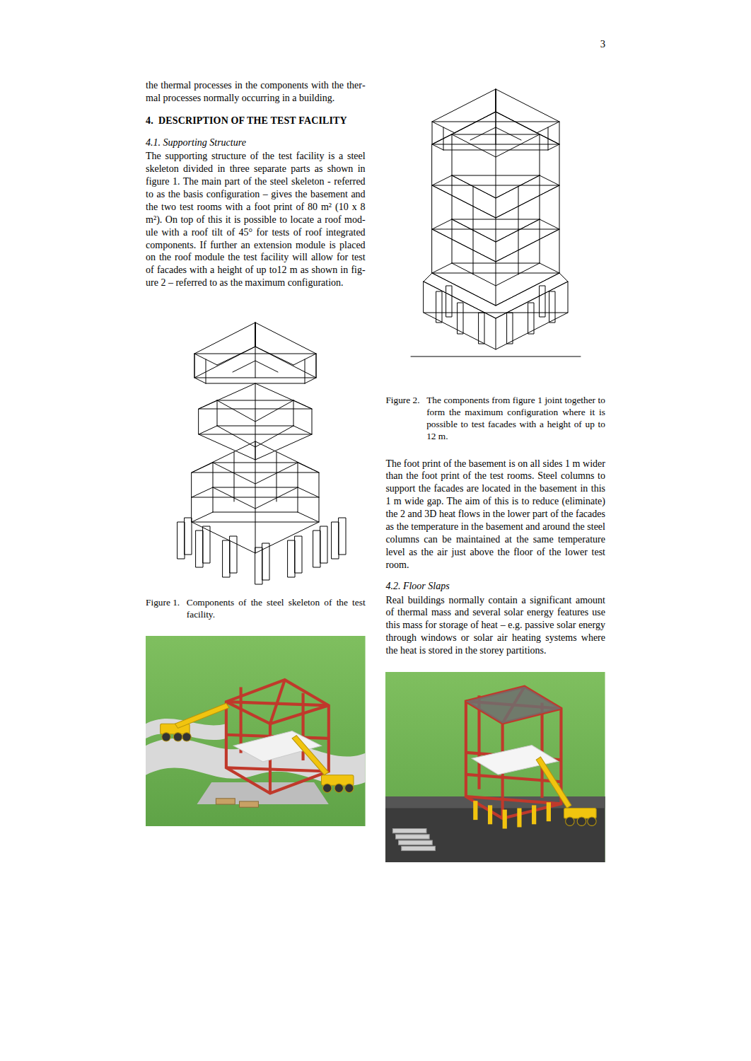3
the thermal processes in the components with the thermal processes normally occurring in a building.
4. Description of the Test Facility
4.1. Supporting Structure
The supporting structure of the test facility is a steel skeleton divided in three separate parts as shown in figure 1. The main part of the steel skeleton - referred to as the basis configuration – gives the basement and the two test rooms with a foot print of 80 m² (10 x 8 m²). On top of this it is possible to locate a roof module with a roof tilt of 45° for tests of roof integrated components. If further an extension module is placed on the roof module the test facility will allow for test of facades with a height of up to12 m as shown in figure 2 – referred to as the maximum configuration.
Figure 1. Components of the steel skeleton of the test facility.
Figure 2. The components from figure 1 joint together to form the maximum configuration where it is possible to test facades with a height of up to 12 m.
The foot print of the basement is on all sides 1 m wider than the foot print of the test rooms. Steel columns to support the facades are located in the basement in this 1 m wide gap. The aim of this is to reduce (eliminate) the 2 and 3D heat flows in the lower part of the facades as the temperature in the basement and around the steel columns can be maintained at the same temperature level as the air just above the floor of the lower test room.
4.2. Floor Slaps
Real buildings normally contain a significant amount of thermal mass and several solar energy features use this mass for storage of heat – e.g. passive solar energy through windows or solar air heating systems where the heat is stored in the storey partitions.